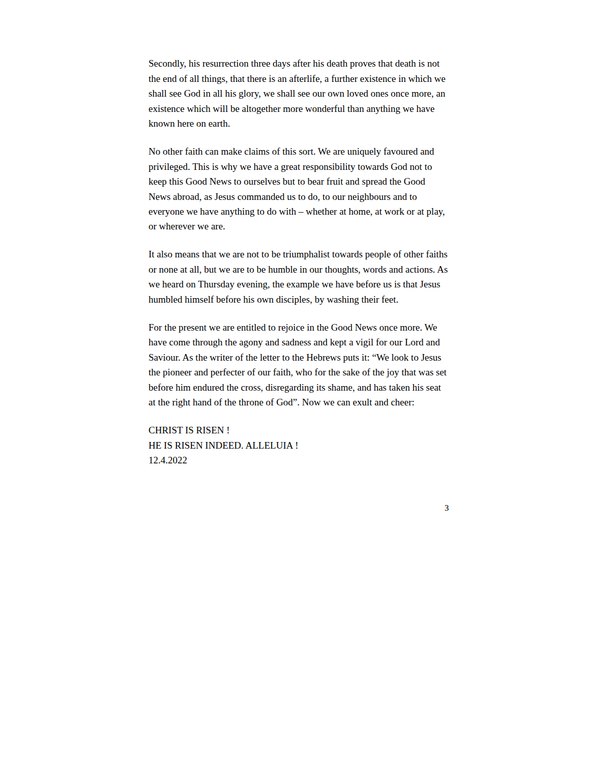Secondly, his resurrection three days after his death proves that death is not the end of all things, that there is an afterlife, a further existence in which we shall see God in all his glory, we shall see our own loved ones once more, an existence which will be altogether more wonderful than anything we have known here on earth.
No other faith can make claims of this sort. We are uniquely favoured and privileged. This is why we have a great responsibility towards God not to keep this Good News to ourselves but to bear fruit and spread the Good News abroad, as Jesus commanded us to do, to our neighbours and to everyone we have anything to do with – whether at home, at work or at play, or wherever we are.
It also means that we are not to be triumphalist towards people of other faiths or none at all, but we are to be humble in our thoughts, words and actions. As we heard on Thursday evening, the example we have before us is that Jesus humbled himself before his own disciples, by washing their feet.
For the present we are entitled to rejoice in the Good News once more. We have come through the agony and sadness and kept a vigil for our Lord and Saviour. As the writer of the letter to the Hebrews puts it: “We look to Jesus the pioneer and perfecter of our faith, who for the sake of the joy that was set before him endured the cross, disregarding its shame, and has taken his seat at the right hand of the throne of God”. Now we can exult and cheer:
CHRIST IS RISEN !
HE IS RISEN INDEED. ALLELUIA !
12.4.2022
3